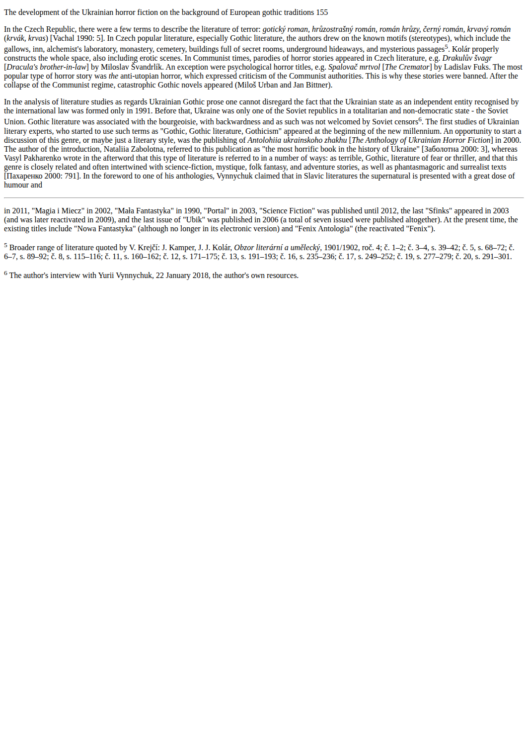The development of the Ukrainian horror fiction on the background of European gothic traditions 155
In the Czech Republic, there were a few terms to describe the literature of terror: gotický roman, hrůzostrašný román, román hrůzy, černý román, krvavý román (krvák, krvas) [Vachal 1990: 5]. In Czech popular literature, especially Gothic literature, the authors drew on the known motifs (stereotypes), which include the gallows, inn, alchemist's laboratory, monastery, cemetery, buildings full of secret rooms, underground hideaways, and mysterious passages5. Kolár properly constructs the whole space, also including erotic scenes. In Communist times, parodies of horror stories appeared in Czech literature, e.g. Drakulův švagr [Dracula's brother-in-law] by Miloslav Švandrlík. An exception were psychological horror titles, e.g. Spalovač mrtvol [The Cremator] by Ladislav Fuks. The most popular type of horror story was the anti-utopian horror, which expressed criticism of the Communist authorities. This is why these stories were banned. After the collapse of the Communist regime, catastrophic Gothic novels appeared (Miloš Urban and Jan Bittner).
In the analysis of literature studies as regards Ukrainian Gothic prose one cannot disregard the fact that the Ukrainian state as an independent entity recognised by the international law was formed only in 1991. Before that, Ukraine was only one of the Soviet republics in a totalitarian and non-democratic state - the Soviet Union. Gothic literature was associated with the bourgeoisie, with backwardness and as such was not welcomed by Soviet censors6. The first studies of Ukrainian literary experts, who started to use such terms as "Gothic, Gothic literature, Gothicism" appeared at the beginning of the new millennium. An opportunity to start a discussion of this genre, or maybe just a literary style, was the publishing of Antolohiia ukrainskoho zhakhu [The Anthology of Ukrainian Horror Fiction] in 2000. The author of the introduction, Nataliia Zabolotna, referred to this publication as "the most horrific book in the history of Ukraine" [Заболотна 2000: 3], whereas Vasyl Pakharenko wrote in the afterword that this type of literature is referred to in a number of ways: as terrible, Gothic, literature of fear or thriller, and that this genre is closely related and often intertwined with science-fiction, mystique, folk fantasy, and adventure stories, as well as phantasmagoric and surrealist texts [Пахаренко 2000: 791]. In the foreword to one of his anthologies, Vynnychuk claimed that in Slavic literatures the supernatural is presented with a great dose of humour and
in 2011, "Magia i Miecz" in 2002, "Mała Fantastyka" in 1990, "Portal" in 2003, "Science Fiction" was published until 2012, the last "Sfinks" appeared in 2003 (and was later reactivated in 2009), and the last issue of "Ubik" was published in 2006 (a total of seven issued were published altogether). At the present time, the existing titles include "Nowa Fantastyka" (although no longer in its electronic version) and "Fenix Antologia" (the reactivated "Fenix").
5 Broader range of literature quoted by V. Krejčí: J. Kamper, J. J. Kolár, Obzor literární a umělecký, 1901/1902, roč. 4; č. 1–2; č. 3–4, s. 39–42; č. 5, s. 68–72; č. 6–7, s. 89–92; č. 8, s. 115–116; č. 11, s. 160–162; č. 12, s. 171–175; č. 13, s. 191–193; č. 16, s. 235–236; č. 17, s. 249–252; č. 19, s. 277–279; č. 20, s. 291–301.
6 The author's interview with Yurii Vynnychuk, 22 January 2018, the author's own resources.